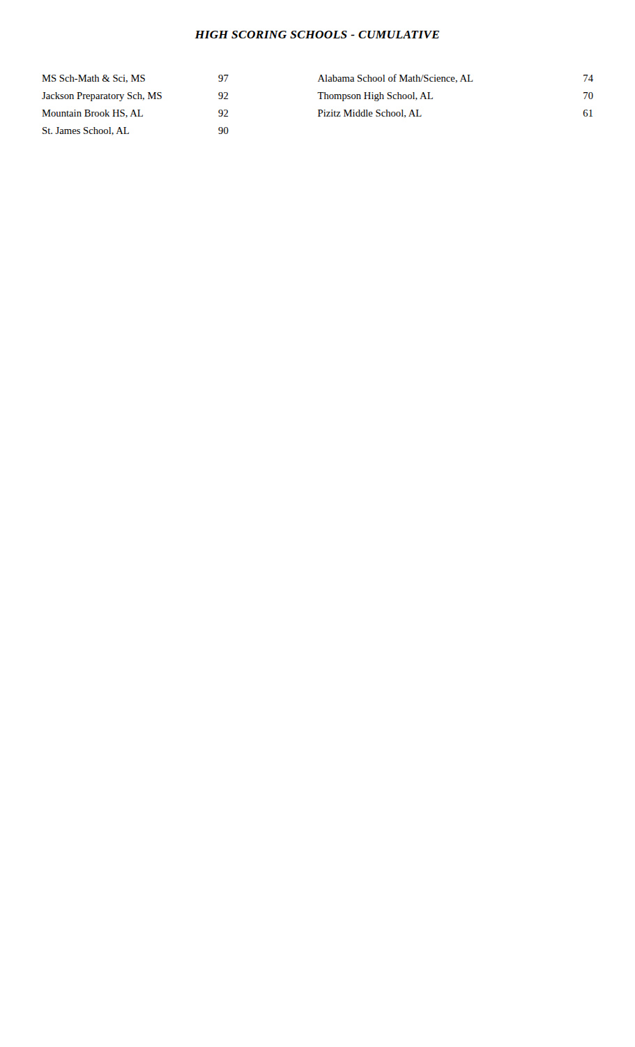HIGH SCORING SCHOOLS - CUMULATIVE
| MS Sch-Math & Sci, MS | 97 | Alabama School of Math/Science, AL | 74 |
| Jackson Preparatory Sch, MS | 92 | Thompson High School, AL | 70 |
| Mountain Brook HS, AL | 92 | Pizitz Middle School, AL | 61 |
| St. James School, AL | 90 | | |